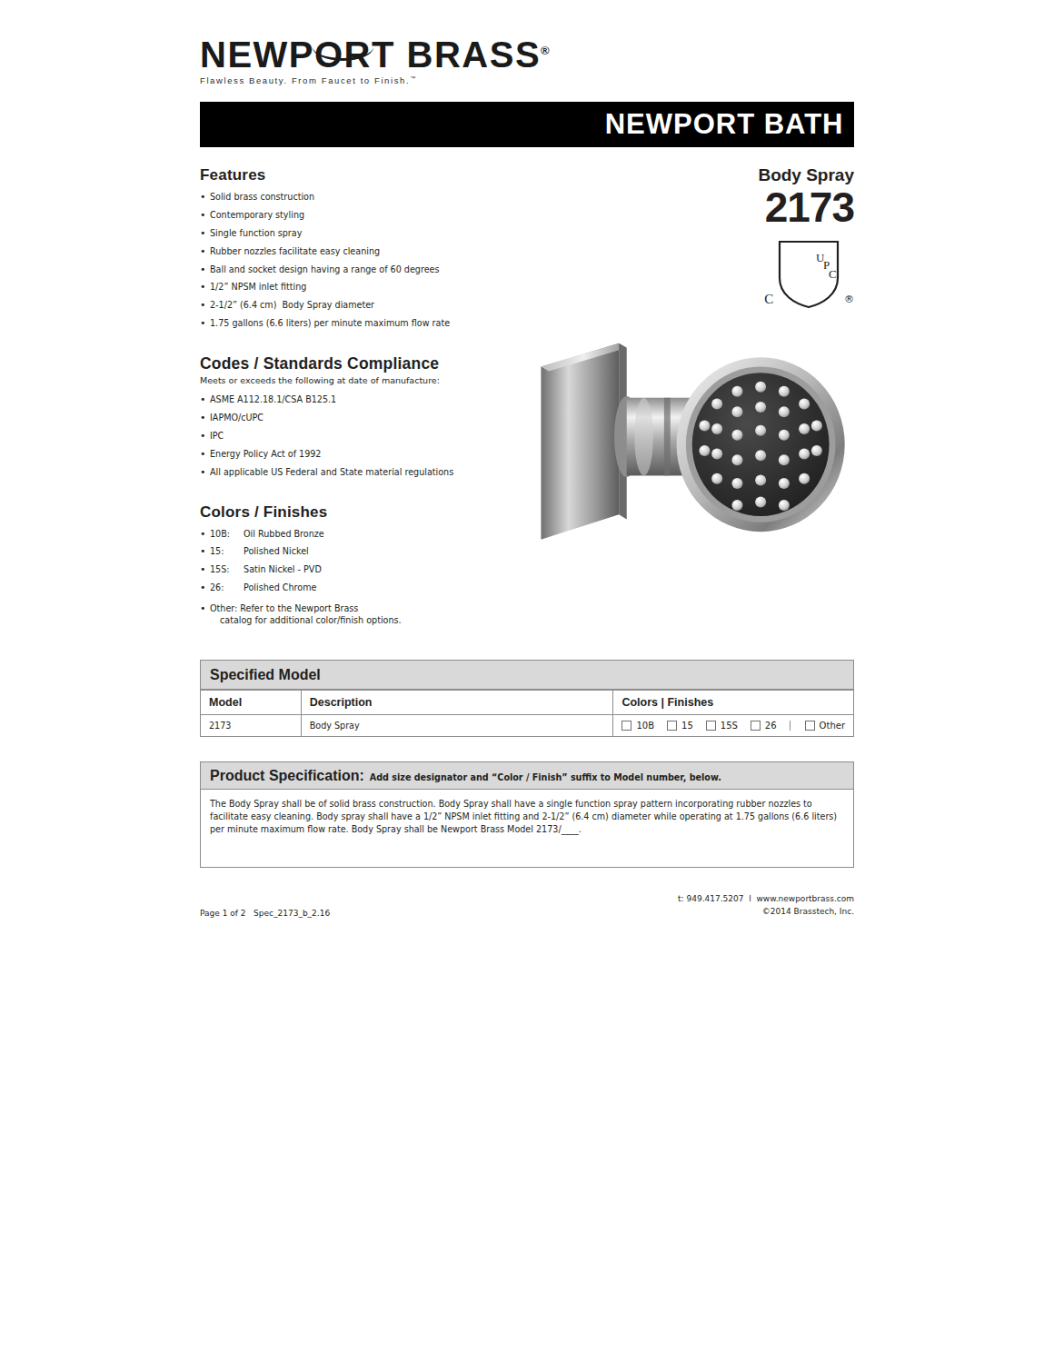NEWPORT BRASS®
Flawless Beauty. From Faucet to Finish.™
NEWPORT BATH
Features
Solid brass construction
Contemporary styling
Single function spray
Rubber nozzles facilitate easy cleaning
Ball and socket design having a range of 60 degrees
1/2” NPSM inlet fitting
2-1/2” (6.4 cm) Body Spray diameter
1.75 gallons (6.6 liters) per minute maximum flow rate
Codes / Standards Compliance
Meets or exceeds the following at date of manufacture:
ASME A112.18.1/CSA B125.1
IAPMO/cUPC
IPC
Energy Policy Act of 1992
All applicable US Federal and State material regulations
Colors / Finishes
10B: Oil Rubbed Bronze
15: Polished Nickel
15S: Satin Nickel - PVD
26: Polished Chrome
Other: Refer to the Newport Brass catalog for additional color/finish options.
Body Spray
2173
U P C
C ®
Specified Model
| Model | Description | Colors / Finishes |
| --- | --- | --- |
| 2173 | Body Spray | 10B 15 15S 26 Other |
Product Specification: Add size designator and “Color / Finish” suffix to Model number, below.
The Body Spray shall be of solid brass construction. Body Spray shall have a single function spray pattern incorporating rubber nozzles to facilitate easy cleaning. Body spray shall have a 1/2” NPSM inlet fitting and 2-1/2” (6.4 cm) diameter while operating at 1.75 gallons (6.6 liters) per minute maximum flow rate. Body Spray shall be Newport Brass Model 2173/____.
Page 1 of 2 Spec_2173_b_2.16
t: 949.417.5207 l www.newportbrass.com
©2014 Brasstech, Inc.